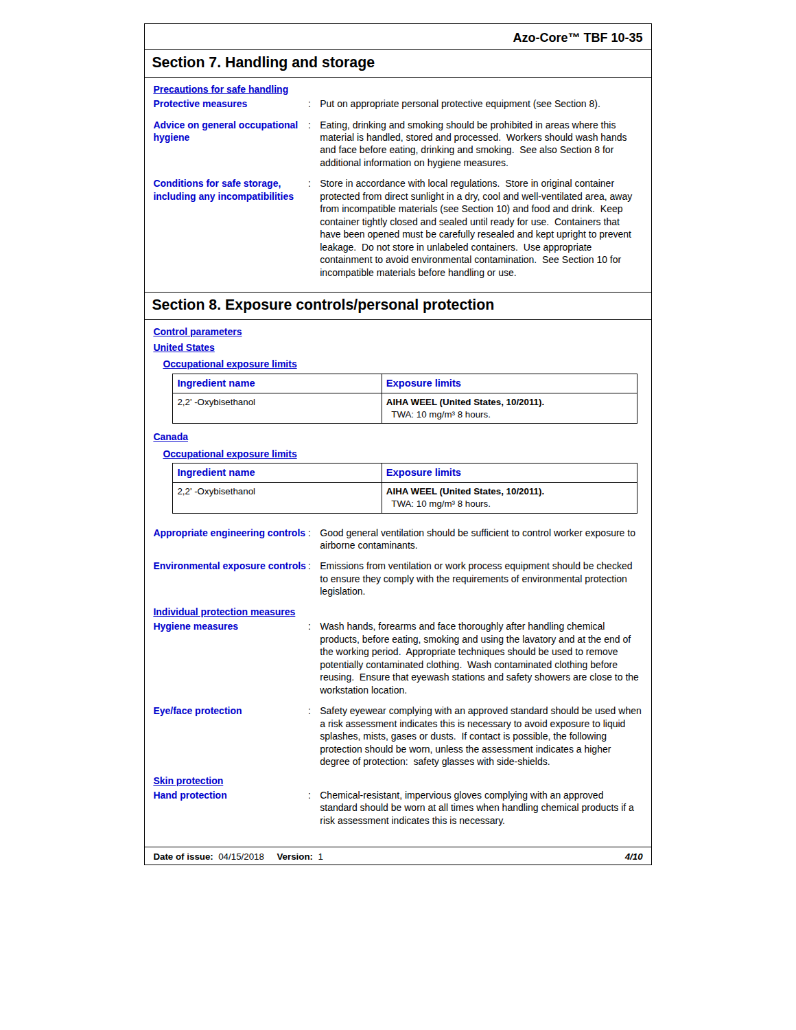Azo-Core™ TBF 10-35
Section 7. Handling and storage
Precautions for safe handling
| Protective measures | : | Put on appropriate personal protective equipment (see Section 8). |
| Advice on general occupational hygiene | : | Eating, drinking and smoking should be prohibited in areas where this material is handled, stored and processed. Workers should wash hands and face before eating, drinking and smoking. See also Section 8 for additional information on hygiene measures. |
| Conditions for safe storage, including any incompatibilities | : | Store in accordance with local regulations. Store in original container protected from direct sunlight in a dry, cool and well-ventilated area, away from incompatible materials (see Section 10) and food and drink. Keep container tightly closed and sealed until ready for use. Containers that have been opened must be carefully resealed and kept upright to prevent leakage. Do not store in unlabeled containers. Use appropriate containment to avoid environmental contamination. See Section 10 for incompatible materials before handling or use. |
Section 8. Exposure controls/personal protection
Control parameters
United States
Occupational exposure limits
| Ingredient name | Exposure limits |
| --- | --- |
| 2,2' -Oxybisethanol | AIHA WEEL (United States, 10/2011). TWA: 10 mg/m³ 8 hours. |
Canada
Occupational exposure limits
| Ingredient name | Exposure limits |
| --- | --- |
| 2,2' -Oxybisethanol | AIHA WEEL (United States, 10/2011). TWA: 10 mg/m³ 8 hours. |
| Appropriate engineering controls | : | Good general ventilation should be sufficient to control worker exposure to airborne contaminants. |
| Environmental exposure controls | : | Emissions from ventilation or work process equipment should be checked to ensure they comply with the requirements of environmental protection legislation. |
Individual protection measures
| Hygiene measures | : | Wash hands, forearms and face thoroughly after handling chemical products, before eating, smoking and using the lavatory and at the end of the working period. Appropriate techniques should be used to remove potentially contaminated clothing. Wash contaminated clothing before reusing. Ensure that eyewash stations and safety showers are close to the workstation location. |
| Eye/face protection | : | Safety eyewear complying with an approved standard should be used when a risk assessment indicates this is necessary to avoid exposure to liquid splashes, mists, gases or dusts. If contact is possible, the following protection should be worn, unless the assessment indicates a higher degree of protection: safety glasses with side-shields. |
Skin protection
| Hand protection | : | Chemical-resistant, impervious gloves complying with an approved standard should be worn at all times when handling chemical products if a risk assessment indicates this is necessary. |
Date of issue: 04/15/2018 Version: 1
4/10